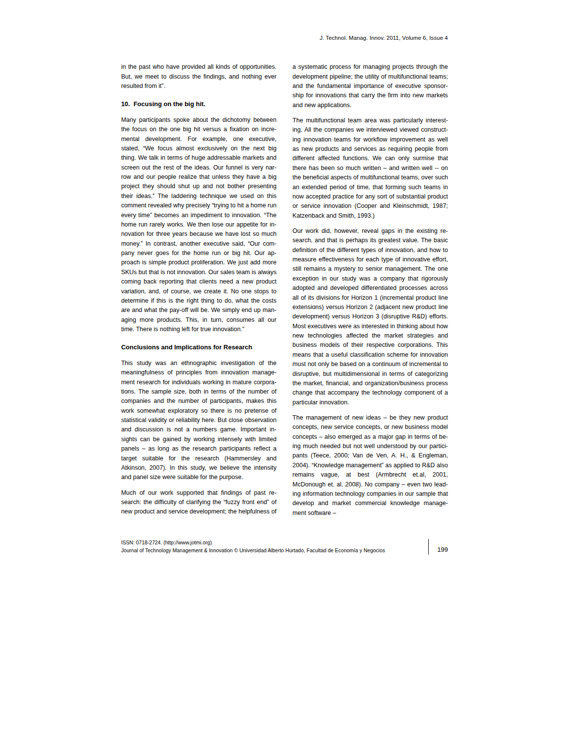J. Technol. Manag. Innov. 2011, Volume 6, Issue 4
in the past who have provided all kinds of opportunities. But, we meet to discuss the findings, and nothing ever resulted from it”.
10. Focusing on the big hit.
Many participants spoke about the dichotomy between the focus on the one big hit versus a fixation on incremental development. For example, one executive, stated, “We focus almost exclusively on the next big thing. We talk in terms of huge addressable markets and screen out the rest of the ideas. Our funnel is very narrow and our people realize that unless they have a big project they should shut up and not bother presenting their ideas.” The laddering technique we used on this comment revealed why precisely “trying to hit a home run every time” becomes an impediment to innovation. “The home run rarely works. We then lose our appetite for innovation for three years because we have lost so much money.” In contrast, another executive said, “Our company never goes for the home run or big hit. Our approach is simple product proliferation. We just add more SKUs but that is not innovation. Our sales team is always coming back reporting that clients need a new product variation, and, of course, we create it. No one stops to determine if this is the right thing to do, what the costs are and what the pay-off will be. We simply end up managing more products. This, in turn, consumes all our time. There is nothing left for true innovation.”
Conclusions and Implications for Research
This study was an ethnographic investigation of the meaningfulness of principles from innovation management research for individuals working in mature corporations. The sample size, both in terms of the number of companies and the number of participants, makes this work somewhat exploratory so there is no pretense of statistical validity or reliability here. But close observation and discussion is not a numbers game. Important insights can be gained by working intensely with limited panels – as long as the research participants reflect a target suitable for the research (Hammersley and Atkinson, 2007). In this study, we believe the intensity and panel size were suitable for the purpose.
Much of our work supported that findings of past research: the difficulty of clarifying the “fuzzy front end” of new product and service development; the helpfulness of a systematic process for managing projects through the development pipeline; the utility of multifunctional teams; and the fundamental importance of executive sponsorship for innovations that carry the firm into new markets and new applications.
The multifunctional team area was particularly interesting. All the companies we interviewed viewed constructing innovation teams for workflow improvement as well as new products and services as requiring people from different affected functions. We can only surmise that there has been so much written – and written well -- on the beneficial aspects of multifunctional teams, over such an extended period of time, that forming such teams in now accepted practice for any sort of substantial product or service innovation (Cooper and Kleinschmidt, 1987; Katzenback and Smith, 1993.)
Our work did, however, reveal gaps in the existing research, and that is perhaps its greatest value. The basic definition of the different types of innovation, and how to measure effectiveness for each type of innovative effort, still remains a mystery to senior management. The one exception in our study was a company that rigorously adopted and developed differentiated processes across all of its divisions for Horizon 1 (incremental product line extensions) versus Horizon 2 (adjacent new product line development) versus Horizon 3 (disruptive R&D) efforts. Most executives were as interested in thinking about how new technologies affected the market strategies and business models of their respective corporations. This means that a useful classification scheme for innovation must not only be based on a continuum of incremental to disruptive, but multidimensional in terms of categorizing the market, financial, and organization/business process change that accompany the technology component of a particular innovation.
The management of new ideas – be they new product concepts, new service concepts, or new business model concepts – also emerged as a major gap in terms of being much needed but not well understood by our participants (Teece, 2000; Van de Ven, A. H., & Engleman, 2004). “Knowledge management” as applied to R&D also remains vague, at best (Armbrecht et.al, 2001, McDonough et. al. 2008). No company – even two leading information technology companies in our sample that develop and market commercial knowledge management software –
ISSN: 0718-2724. (http://www.jotmi.org)
Journal of Technology Management & Innovation © Universidad Alberto Hurtado, Facultad de Economía y Negocios
199